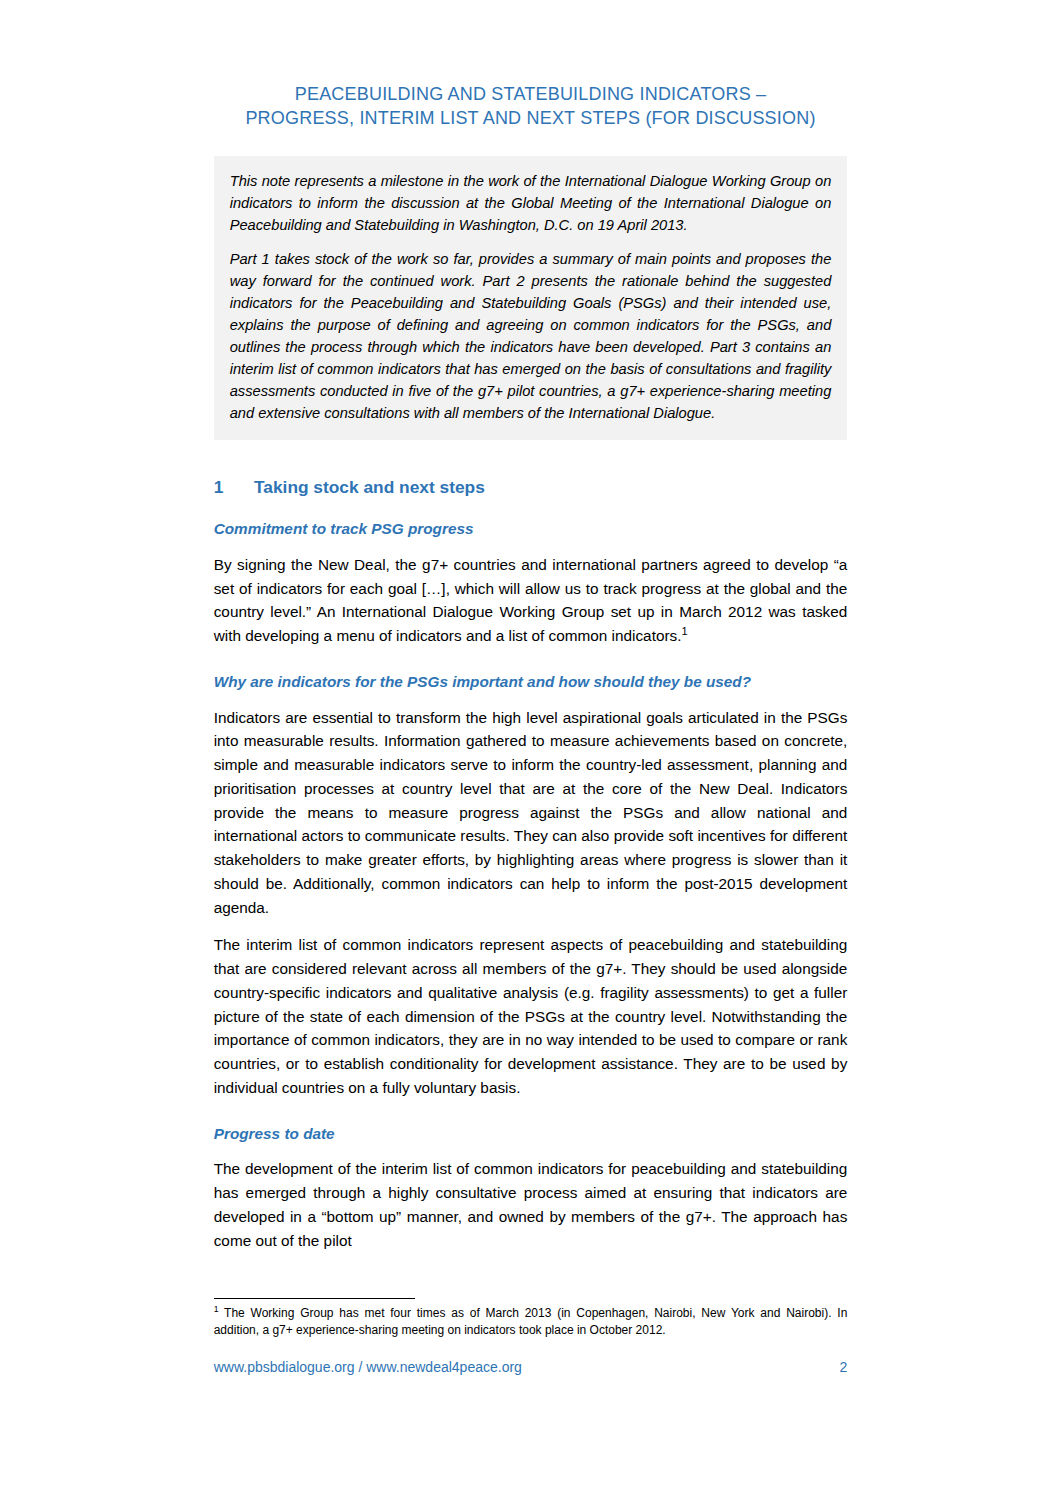PEACEBUILDING AND STATEBUILDING INDICATORS –
PROGRESS, INTERIM LIST AND NEXT STEPS (FOR DISCUSSION)
This note represents a milestone in the work of the International Dialogue Working Group on indicators to inform the discussion at the Global Meeting of the International Dialogue on Peacebuilding and Statebuilding in Washington, D.C. on 19 April 2013.
Part 1 takes stock of the work so far, provides a summary of main points and proposes the way forward for the continued work. Part 2 presents the rationale behind the suggested indicators for the Peacebuilding and Statebuilding Goals (PSGs) and their intended use, explains the purpose of defining and agreeing on common indicators for the PSGs, and outlines the process through which the indicators have been developed. Part 3 contains an interim list of common indicators that has emerged on the basis of consultations and fragility assessments conducted in five of the g7+ pilot countries, a g7+ experience-sharing meeting and extensive consultations with all members of the International Dialogue.
1 Taking stock and next steps
Commitment to track PSG progress
By signing the New Deal, the g7+ countries and international partners agreed to develop “a set of indicators for each goal […], which will allow us to track progress at the global and the country level.” An International Dialogue Working Group set up in March 2012 was tasked with developing a menu of indicators and a list of common indicators.1
Why are indicators for the PSGs important and how should they be used?
Indicators are essential to transform the high level aspirational goals articulated in the PSGs into measurable results. Information gathered to measure achievements based on concrete, simple and measurable indicators serve to inform the country-led assessment, planning and prioritisation processes at country level that are at the core of the New Deal. Indicators provide the means to measure progress against the PSGs and allow national and international actors to communicate results. They can also provide soft incentives for different stakeholders to make greater efforts, by highlighting areas where progress is slower than it should be. Additionally, common indicators can help to inform the post-2015 development agenda.
The interim list of common indicators represent aspects of peacebuilding and statebuilding that are considered relevant across all members of the g7+. They should be used alongside country-specific indicators and qualitative analysis (e.g. fragility assessments) to get a fuller picture of the state of each dimension of the PSGs at the country level. Notwithstanding the importance of common indicators, they are in no way intended to be used to compare or rank countries, or to establish conditionality for development assistance. They are to be used by individual countries on a fully voluntary basis.
Progress to date
The development of the interim list of common indicators for peacebuilding and statebuilding has emerged through a highly consultative process aimed at ensuring that indicators are developed in a “bottom up” manner, and owned by members of the g7+. The approach has come out of the pilot
1 The Working Group has met four times as of March 2013 (in Copenhagen, Nairobi, New York and Nairobi). In addition, a g7+ experience-sharing meeting on indicators took place in October 2012.
www.pbsbdialogue.org / www.newdeal4peace.org 2